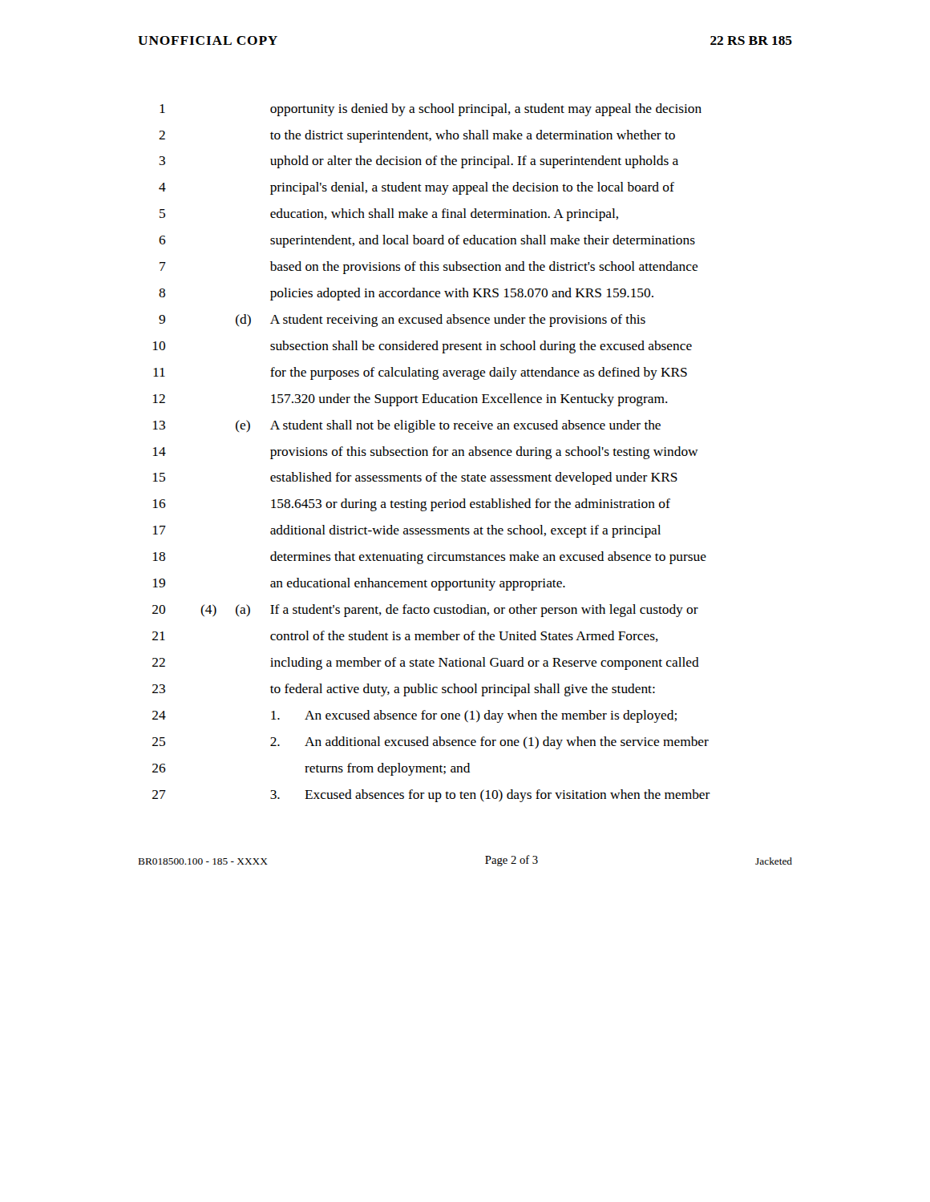UNOFFICIAL COPY 22 RS BR 185
opportunity is denied by a school principal, a student may appeal the decision
to the district superintendent, who shall make a determination whether to
uphold or alter the decision of the principal. If a superintendent upholds a
principal's denial, a student may appeal the decision to the local board of
education, which shall make a final determination. A principal,
superintendent, and local board of education shall make their determinations
based on the provisions of this subsection and the district's school attendance
policies adopted in accordance with KRS 158.070 and KRS 159.150.
(d) A student receiving an excused absence under the provisions of this
subsection shall be considered present in school during the excused absence
for the purposes of calculating average daily attendance as defined by KRS
157.320 under the Support Education Excellence in Kentucky program.
(e) A student shall not be eligible to receive an excused absence under the
provisions of this subsection for an absence during a school's testing window
established for assessments of the state assessment developed under KRS
158.6453 or during a testing period established for the administration of
additional district-wide assessments at the school, except if a principal
determines that extenuating circumstances make an excused absence to pursue
an educational enhancement opportunity appropriate.
(4)(a) If a student's parent, de facto custodian, or other person with legal custody or
control of the student is a member of the United States Armed Forces,
including a member of a state National Guard or a Reserve component called
to federal active duty, a public school principal shall give the student:
1. An excused absence for one (1) day when the member is deployed;
2. An additional excused absence for one (1) day when the service member
returns from deployment; and
3. Excused absences for up to ten (10) days for visitation when the member
BR018500.100 - 185 - XXXX Page 2 of 3 Jacketed